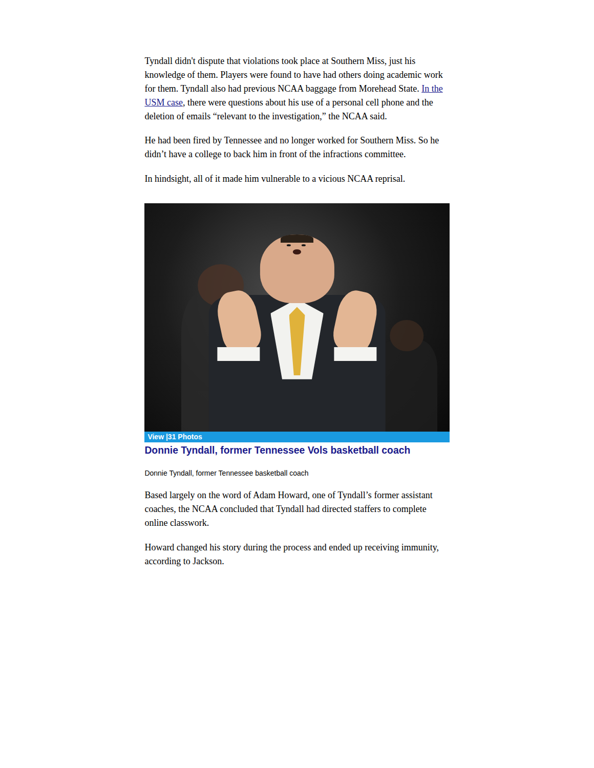Tyndall didn't dispute that violations took place at Southern Miss, just his knowledge of them. Players were found to have had others doing academic work for them. Tyndall also had previous NCAA baggage from Morehead State. In the USM case, there were questions about his use of a personal cell phone and the deletion of emails “relevant to the investigation,” the NCAA said.
He had been fired by Tennessee and no longer worked for Southern Miss. So he didn’t have a college to back him in front of the infractions committee.
In hindsight, all of it made him vulnerable to a vicious NCAA reprisal.
View |31 Photos
Donnie Tyndall, former Tennessee Vols basketball coach
Donnie Tyndall, former Tennessee basketball coach
Based largely on the word of Adam Howard, one of Tyndall’s former assistant coaches, the NCAA concluded that Tyndall had directed staffers to complete online classwork.
Howard changed his story during the process and ended up receiving immunity, according to Jackson.